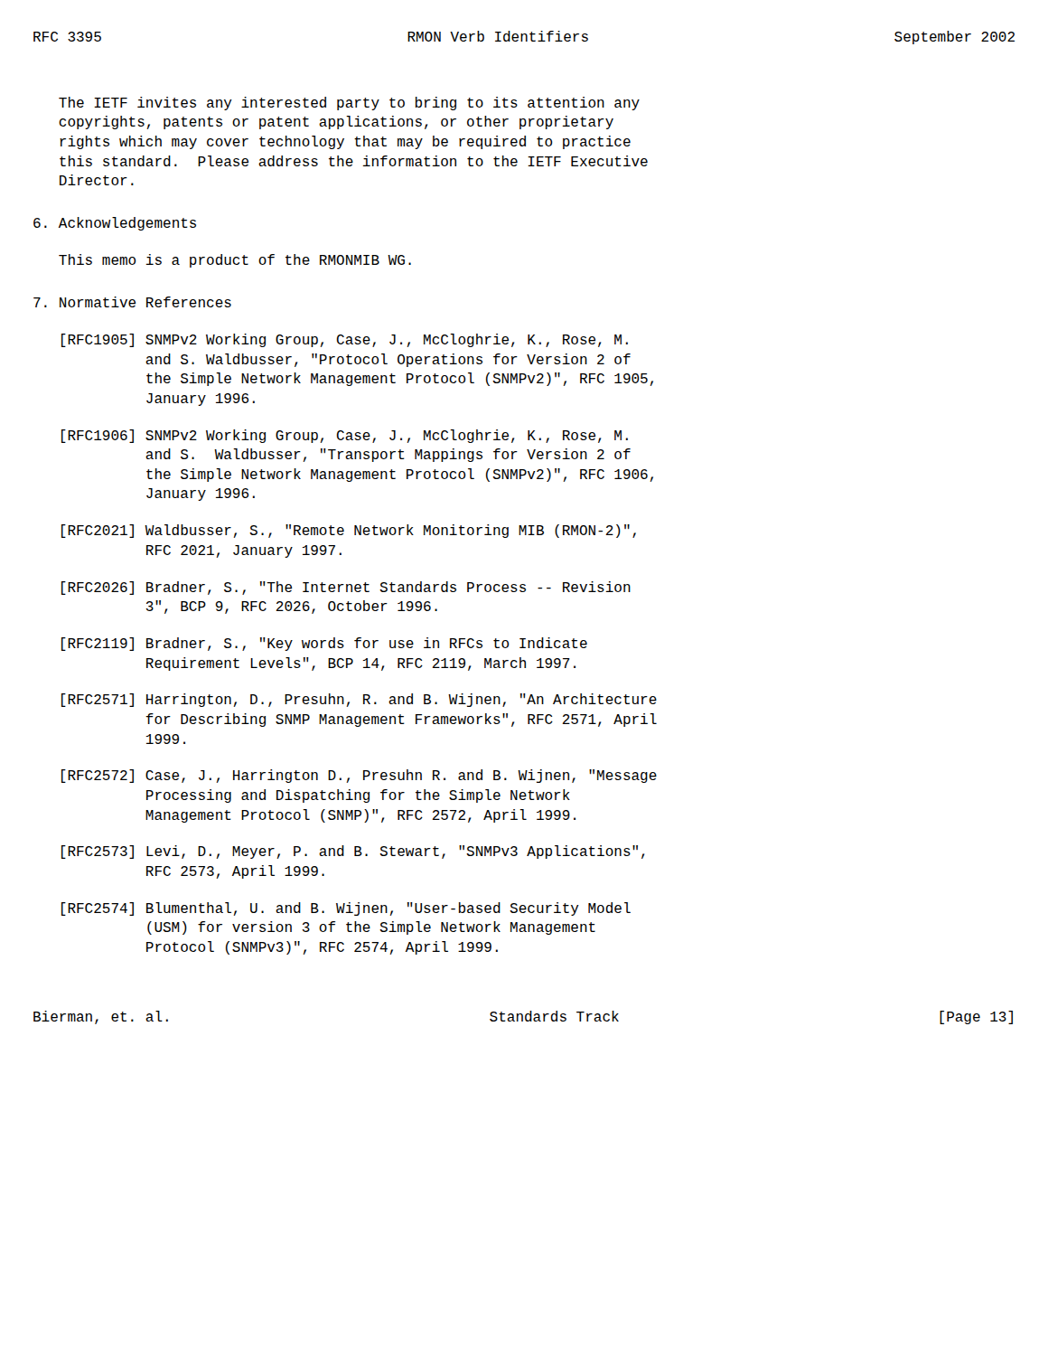RFC 3395 RMON Verb Identifiers September 2002
The IETF invites any interested party to bring to its attention any
copyrights, patents or patent applications, or other proprietary
rights which may cover technology that may be required to practice
this standard.  Please address the information to the IETF Executive
Director.
6. Acknowledgements
This memo is a product of the RMONMIB WG.
7. Normative References
[RFC1905] SNMPv2 Working Group, Case, J., McCloghrie, K., Rose, M.
          and S. Waldbusser, "Protocol Operations for Version 2 of
          the Simple Network Management Protocol (SNMPv2)", RFC 1905,
          January 1996.
[RFC1906] SNMPv2 Working Group, Case, J., McCloghrie, K., Rose, M.
          and S.  Waldbusser, "Transport Mappings for Version 2 of
          the Simple Network Management Protocol (SNMPv2)", RFC 1906,
          January 1996.
[RFC2021] Waldbusser, S., "Remote Network Monitoring MIB (RMON-2)",
          RFC 2021, January 1997.
[RFC2026] Bradner, S., "The Internet Standards Process -- Revision
          3", BCP 9, RFC 2026, October 1996.
[RFC2119] Bradner, S., "Key words for use in RFCs to Indicate
          Requirement Levels", BCP 14, RFC 2119, March 1997.
[RFC2571] Harrington, D., Presuhn, R. and B. Wijnen, "An Architecture
          for Describing SNMP Management Frameworks", RFC 2571, April
          1999.
[RFC2572] Case, J., Harrington D., Presuhn R. and B. Wijnen, "Message
          Processing and Dispatching for the Simple Network
          Management Protocol (SNMP)", RFC 2572, April 1999.
[RFC2573] Levi, D., Meyer, P. and B. Stewart, "SNMPv3 Applications",
          RFC 2573, April 1999.
[RFC2574] Blumenthal, U. and B. Wijnen, "User-based Security Model
          (USM) for version 3 of the Simple Network Management
          Protocol (SNMPv3)", RFC 2574, April 1999.
Bierman, et. al. Standards Track [Page 13]